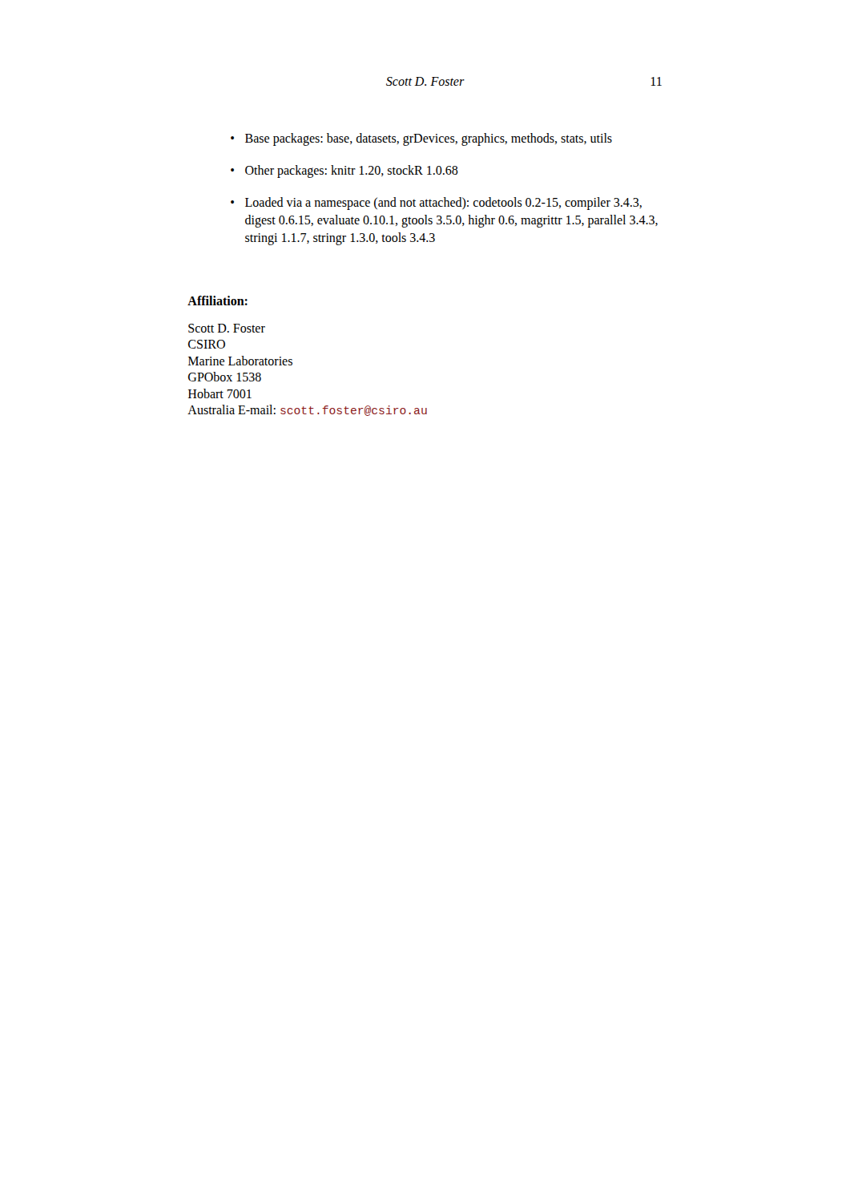Scott D. Foster 11
Base packages: base, datasets, grDevices, graphics, methods, stats, utils
Other packages: knitr 1.20, stockR 1.0.68
Loaded via a namespace (and not attached): codetools 0.2-15, compiler 3.4.3, digest 0.6.15, evaluate 0.10.1, gtools 3.5.0, highr 0.6, magrittr 1.5, parallel 3.4.3, stringi 1.1.7, stringr 1.3.0, tools 3.4.3
Affiliation:
Scott D. Foster
CSIRO
Marine Laboratories
GPObox 1538
Hobart 7001
Australia E-mail: scott.foster@csiro.au